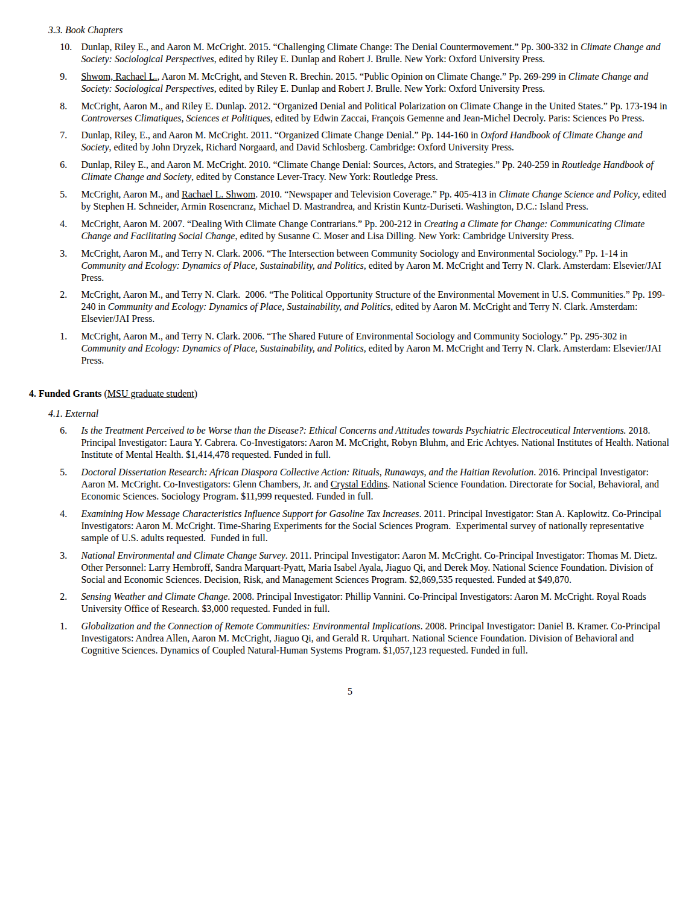3.3. Book Chapters
10. Dunlap, Riley E., and Aaron M. McCright. 2015. “Challenging Climate Change: The Denial Countermovement.” Pp. 300-332 in Climate Change and Society: Sociological Perspectives, edited by Riley E. Dunlap and Robert J. Brulle. New York: Oxford University Press.
9. Shwom, Rachael L., Aaron M. McCright, and Steven R. Brechin. 2015. “Public Opinion on Climate Change.” Pp. 269-299 in Climate Change and Society: Sociological Perspectives, edited by Riley E. Dunlap and Robert J. Brulle. New York: Oxford University Press.
8. McCright, Aaron M., and Riley E. Dunlap. 2012. “Organized Denial and Political Polarization on Climate Change in the United States.” Pp. 173-194 in Controverses Climatiques, Sciences et Politiques, edited by Edwin Zaccai, François Gemenne and Jean-Michel Decroly. Paris: Sciences Po Press.
7. Dunlap, Riley, E., and Aaron M. McCright. 2011. “Organized Climate Change Denial.” Pp. 144-160 in Oxford Handbook of Climate Change and Society, edited by John Dryzek, Richard Norgaard, and David Schlosberg. Cambridge: Oxford University Press.
6. Dunlap, Riley E., and Aaron M. McCright. 2010. “Climate Change Denial: Sources, Actors, and Strategies.” Pp. 240-259 in Routledge Handbook of Climate Change and Society, edited by Constance Lever-Tracy. New York: Routledge Press.
5. McCright, Aaron M., and Rachael L. Shwom. 2010. “Newspaper and Television Coverage.” Pp. 405-413 in Climate Change Science and Policy, edited by Stephen H. Schneider, Armin Rosencranz, Michael D. Mastrandrea, and Kristin Kuntz-Duriseti. Washington, D.C.: Island Press.
4. McCright, Aaron M. 2007. “Dealing With Climate Change Contrarians.” Pp. 200-212 in Creating a Climate for Change: Communicating Climate Change and Facilitating Social Change, edited by Susanne C. Moser and Lisa Dilling. New York: Cambridge University Press.
3. McCright, Aaron M., and Terry N. Clark. 2006. “The Intersection between Community Sociology and Environmental Sociology.” Pp. 1-14 in Community and Ecology: Dynamics of Place, Sustainability, and Politics, edited by Aaron M. McCright and Terry N. Clark. Amsterdam: Elsevier/JAI Press.
2. McCright, Aaron M., and Terry N. Clark. 2006. “The Political Opportunity Structure of the Environmental Movement in U.S. Communities.” Pp. 199-240 in Community and Ecology: Dynamics of Place, Sustainability, and Politics, edited by Aaron M. McCright and Terry N. Clark. Amsterdam: Elsevier/JAI Press.
1. McCright, Aaron M., and Terry N. Clark. 2006. “The Shared Future of Environmental Sociology and Community Sociology.” Pp. 295-302 in Community and Ecology: Dynamics of Place, Sustainability, and Politics, edited by Aaron M. McCright and Terry N. Clark. Amsterdam: Elsevier/JAI Press.
4. Funded Grants (MSU graduate student)
4.1. External
6. Is the Treatment Perceived to be Worse than the Disease?: Ethical Concerns and Attitudes towards Psychiatric Electroceutical Interventions. 2018. Principal Investigator: Laura Y. Cabrera. Co-Investigators: Aaron M. McCright, Robyn Bluhm, and Eric Achtyes. National Institutes of Health. National Institute of Mental Health. $1,414,478 requested. Funded in full.
5. Doctoral Dissertation Research: African Diaspora Collective Action: Rituals, Runaways, and the Haitian Revolution. 2016. Principal Investigator: Aaron M. McCright. Co-Investigators: Glenn Chambers, Jr. and Crystal Eddins. National Science Foundation. Directorate for Social, Behavioral, and Economic Sciences. Sociology Program. $11,999 requested. Funded in full.
4. Examining How Message Characteristics Influence Support for Gasoline Tax Increases. 2011. Principal Investigator: Stan A. Kaplowitz. Co-Principal Investigators: Aaron M. McCright. Time-Sharing Experiments for the Social Sciences Program. Experimental survey of nationally representative sample of U.S. adults requested. Funded in full.
3. National Environmental and Climate Change Survey. 2011. Principal Investigator: Aaron M. McCright. Co-Principal Investigator: Thomas M. Dietz. Other Personnel: Larry Hembroff, Sandra Marquart-Pyatt, Maria Isabel Ayala, Jiaguo Qi, and Derek Moy. National Science Foundation. Division of Social and Economic Sciences. Decision, Risk, and Management Sciences Program. $2,869,535 requested. Funded at $49,870.
2. Sensing Weather and Climate Change. 2008. Principal Investigator: Phillip Vannini. Co-Principal Investigators: Aaron M. McCright. Royal Roads University Office of Research. $3,000 requested. Funded in full.
1. Globalization and the Connection of Remote Communities: Environmental Implications. 2008. Principal Investigator: Daniel B. Kramer. Co-Principal Investigators: Andrea Allen, Aaron M. McCright, Jiaguo Qi, and Gerald R. Urquhart. National Science Foundation. Division of Behavioral and Cognitive Sciences. Dynamics of Coupled Natural-Human Systems Program. $1,057,123 requested. Funded in full.
5